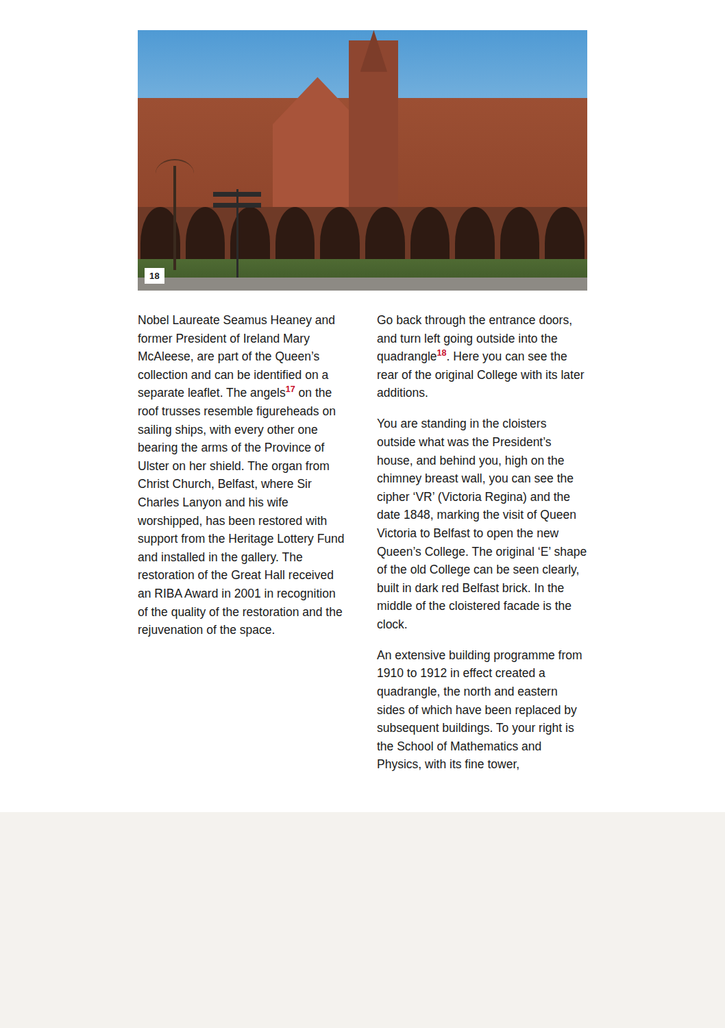18
Nobel Laureate Seamus Heaney and former President of Ireland Mary McAleese, are part of the Queen’s collection and can be identified on a separate leaflet. The angels17 on the roof trusses resemble figureheads on sailing ships, with every other one bearing the arms of the Province of Ulster on her shield. The organ from Christ Church, Belfast, where Sir Charles Lanyon and his wife worshipped, has been restored with support from the Heritage Lottery Fund and installed in the gallery. The restoration of the Great Hall received an RIBA Award in 2001 in recognition of the quality of the restoration and the rejuvenation of the space.
Go back through the entrance doors, and turn left going outside into the quadrangle18. Here you can see the rear of the original College with its later additions.
You are standing in the cloisters outside what was the President’s house, and behind you, high on the chimney breast wall, you can see the cipher ‘VR’ (Victoria Regina) and the date 1848, marking the visit of Queen Victoria to Belfast to open the new Queen’s College. The original ‘E’ shape of the old College can be seen clearly, built in dark red Belfast brick. In the middle of the cloistered facade is the clock.
An extensive building programme from 1910 to 1912 in effect created a quadrangle, the north and eastern sides of which have been replaced by subsequent buildings. To your right is the School of Mathematics and Physics, with its fine tower,